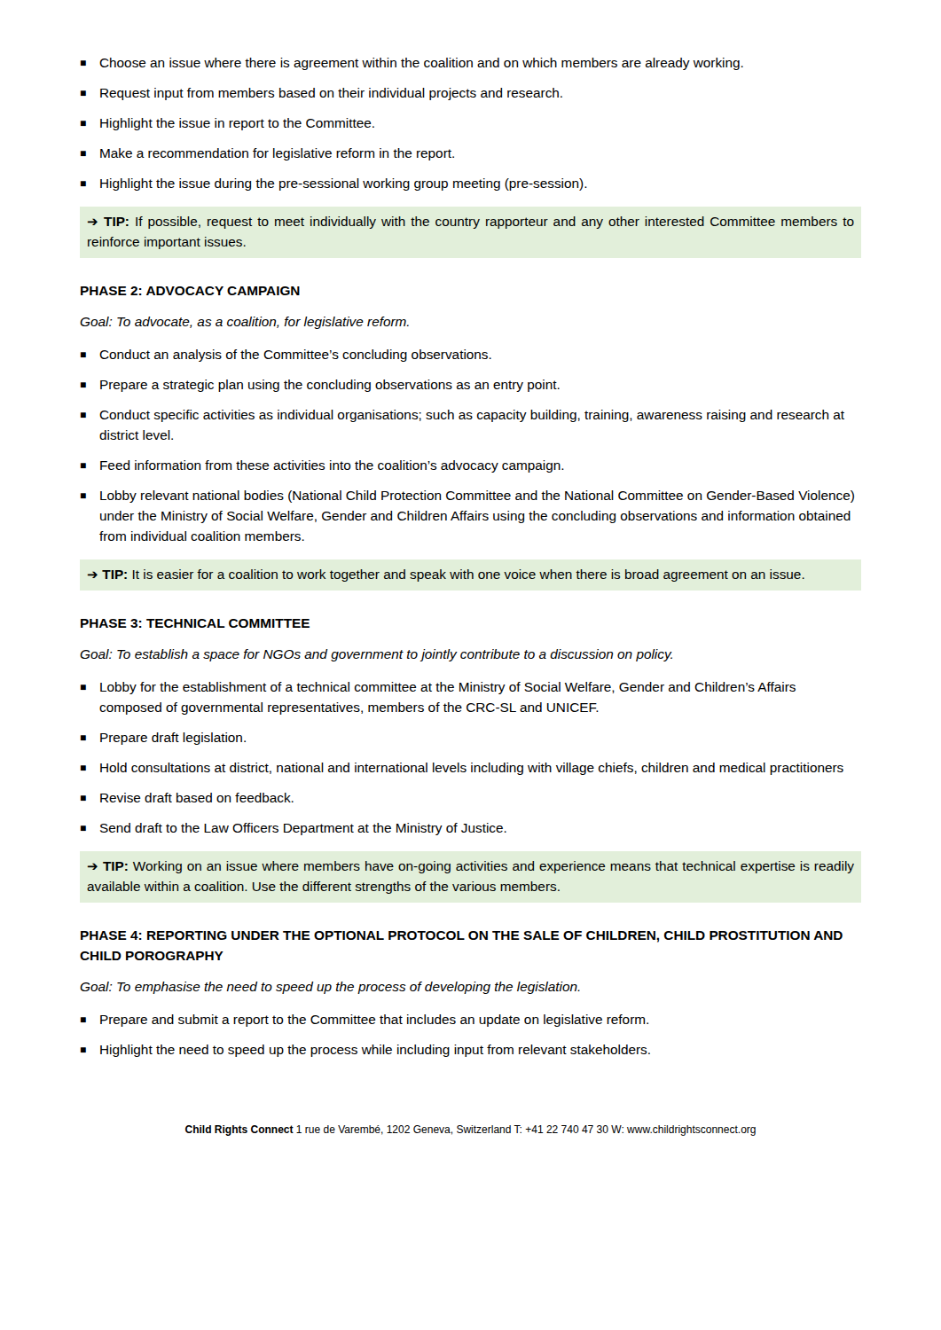Choose an issue where there is agreement within the coalition and on which members are already working.
Request input from members based on their individual projects and research.
Highlight the issue in report to the Committee.
Make a recommendation for legislative reform in the report.
Highlight the issue during the pre-sessional working group meeting (pre-session).
➔ TIP: If possible, request to meet individually with the country rapporteur and any other interested Committee members to reinforce important issues.
Phase 2: Advocacy Campaign
Goal: To advocate, as a coalition, for legislative reform.
Conduct an analysis of the Committee’s concluding observations.
Prepare a strategic plan using the concluding observations as an entry point.
Conduct specific activities as individual organisations; such as capacity building, training, awareness raising and research at district level.
Feed information from these activities into the coalition’s advocacy campaign.
Lobby relevant national bodies (National Child Protection Committee and the National Committee on Gender-Based Violence) under the Ministry of Social Welfare, Gender and Children Affairs using the concluding observations and information obtained from individual coalition members.
➔ TIP: It is easier for a coalition to work together and speak with one voice when there is broad agreement on an issue.
Phase 3: Technical Committee
Goal: To establish a space for NGOs and government to jointly contribute to a discussion on policy.
Lobby for the establishment of a technical committee at the Ministry of Social Welfare, Gender and Children’s Affairs composed of governmental representatives, members of the CRC-SL and UNICEF.
Prepare draft legislation.
Hold consultations at district, national and international levels including with village chiefs, children and medical practitioners
Revise draft based on feedback.
Send draft to the Law Officers Department at the Ministry of Justice.
➔ TIP: Working on an issue where members have on-going activities and experience means that technical expertise is readily available within a coalition. Use the different strengths of the various members.
Phase 4: Reporting under the Optional Protocol on the Sale of Children, Child Prostitution and Child Porography
Goal: To emphasise the need to speed up the process of developing the legislation.
Prepare and submit a report to the Committee that includes an update on legislative reform.
Highlight the need to speed up the process while including input from relevant stakeholders.
Child Rights Connect 1 rue de Varembé, 1202 Geneva, Switzerland T: +41 22 740 47 30 W: www.childrightsconnect.org